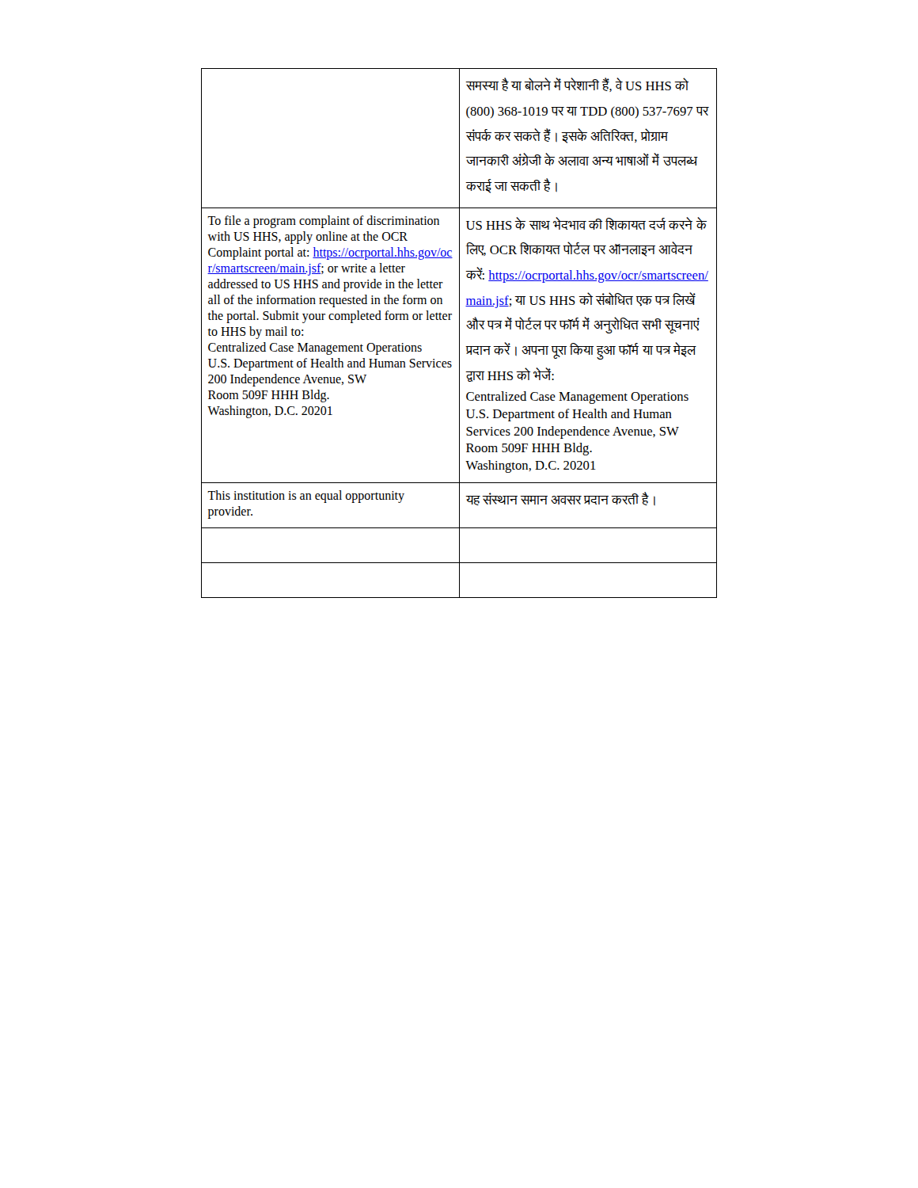| | समस्या है या बोलने में परेशानी हैं, वे US HHS को (800) 368-1019 पर या TDD (800) 537-7697 पर संपर्क कर सकते हैं। इसके अतिरिक्त, प्रोग्राम जानकारी अंग्रेजी के अलावा अन्य भाषाओं में उपलब्ध कराई जा सकती है। |
| To file a program complaint of discrimination with US HHS, apply online at the OCR Complaint portal at: https://ocrportal.hhs.gov/ocr/smartscreen/main.jsf ; or write a letter addressed to US HHS and provide in the letter all of the information requested in the form on the portal. Submit your completed form or letter to HHS by mail to: Centralized Case Management Operations U.S. Department of Health and Human Services 200 Independence Avenue, SW Room 509F HHH Bldg. Washington, D.C. 20201 | US HHS के साथ भेदभाव की शिकायत दर्ज करने के लिए, OCR शिकायत पोर्टल पर ऑनलाइन आवेदन करें: https://ocrportal.hhs.gov/ocr/smartscreen/main.jsf ; या US HHS को संबोधित एक पत्र लिखें और पत्र में पोर्टल पर फॉर्म में अनुरोधित सभी सूचनाएं प्रदान करें। अपना पूरा किया हुआ फॉर्म या पत्र मेइल द्वारा HHS को भेजें: Centralized Case Management Operations U.S. Department of Health and Human Services 200 Independence Avenue, SW Room 509F HHH Bldg. Washington, D.C. 20201 |
| This institution is an equal opportunity provider. | यह संस्थान समान अवसर प्रदान करती है। |